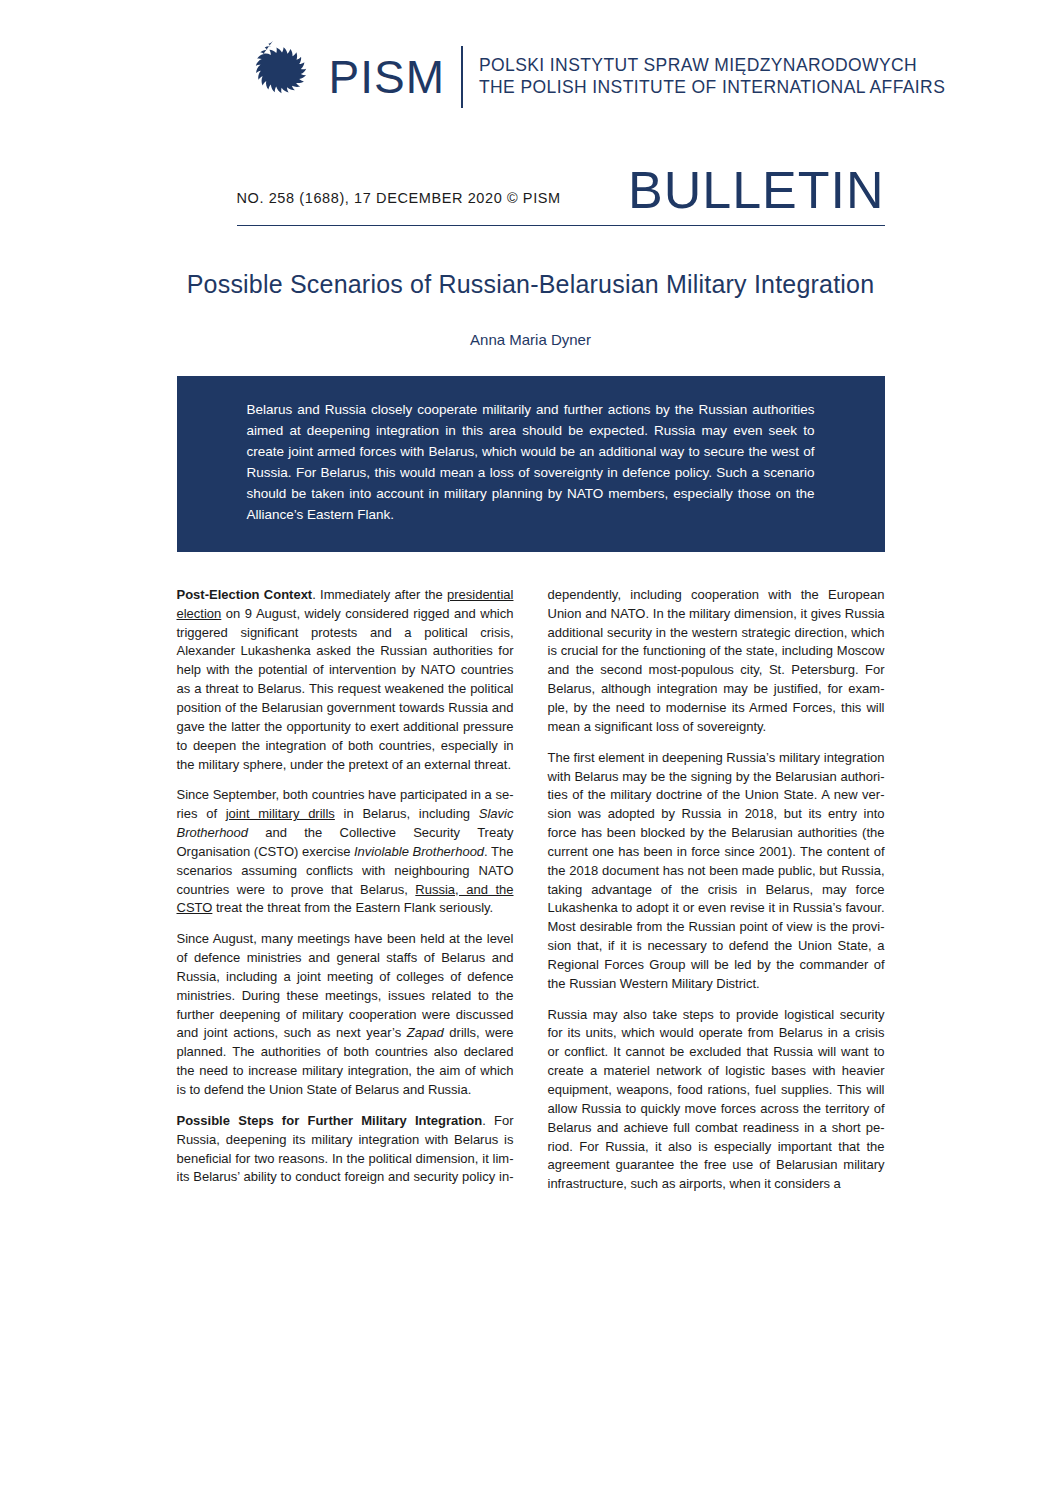PISM
POLSKI INSTYTUT SPRAW MIĘDZYNARODOWYCH THE POLISH INSTITUTE OF INTERNATIONAL AFFAIRS
NO. 258 (1688), 17 DECEMBER 2020 © PISM
BULLETIN
Possible Scenarios of Russian-Belarusian Military Integration
Anna Maria Dyner
Belarus and Russia closely cooperate militarily and further actions by the Russian authorities aimed at deepening integration in this area should be expected. Russia may even seek to create joint armed forces with Belarus, which would be an additional way to secure the west of Russia. For Belarus, this would mean a loss of sovereignty in defence policy. Such a scenario should be taken into account in military planning by NATO members, especially those on the Alliance’s Eastern Flank.
Post-Election Context. Immediately after the presidential election on 9 August, widely considered rigged and which triggered significant protests and a political crisis, Alexander Lukashenka asked the Russian authorities for help with the potential of intervention by NATO countries as a threat to Belarus. This request weakened the political position of the Belarusian government towards Russia and gave the latter the opportunity to exert additional pressure to deepen the integration of both countries, especially in the military sphere, under the pretext of an external threat.
Since September, both countries have participated in a series of joint military drills in Belarus, including Slavic Brotherhood and the Collective Security Treaty Organisation (CSTO) exercise Inviolable Brotherhood. The scenarios assuming conflicts with neighbouring NATO countries were to prove that Belarus, Russia, and the CSTO treat the threat from the Eastern Flank seriously.
Since August, many meetings have been held at the level of defence ministries and general staffs of Belarus and Russia, including a joint meeting of colleges of defence ministries. During these meetings, issues related to the further deepening of military cooperation were discussed and joint actions, such as next year’s Zapad drills, were planned. The authorities of both countries also declared the need to increase military integration, the aim of which is to defend the Union State of Belarus and Russia.
Possible Steps for Further Military Integration. For Russia, deepening its military integration with Belarus is beneficial for two reasons. In the political dimension, it limits Belarus’ ability to conduct foreign and security policy independently, including cooperation with the European Union and NATO. In the military dimension, it gives Russia additional security in the western strategic direction, which is crucial for the functioning of the state, including Moscow and the second most-populous city, St. Petersburg. For Belarus, although integration may be justified, for example, by the need to modernise its Armed Forces, this will mean a significant loss of sovereignty.
The first element in deepening Russia’s military integration with Belarus may be the signing by the Belarusian authorities of the military doctrine of the Union State. A new version was adopted by Russia in 2018, but its entry into force has been blocked by the Belarusian authorities (the current one has been in force since 2001). The content of the 2018 document has not been made public, but Russia, taking advantage of the crisis in Belarus, may force Lukashenka to adopt it or even revise it in Russia’s favour. Most desirable from the Russian point of view is the provision that, if it is necessary to defend the Union State, a Regional Forces Group will be led by the commander of the Russian Western Military District.
Russia may also take steps to provide logistical security for its units, which would operate from Belarus in a crisis or conflict. It cannot be excluded that Russia will want to create a materiel network of logistic bases with heavier equipment, weapons, food rations, fuel supplies. This will allow Russia to quickly move forces across the territory of Belarus and achieve full combat readiness in a short period. For Russia, it also is especially important that the agreement guarantee the free use of Belarusian military infrastructure, such as airports, when it considers a